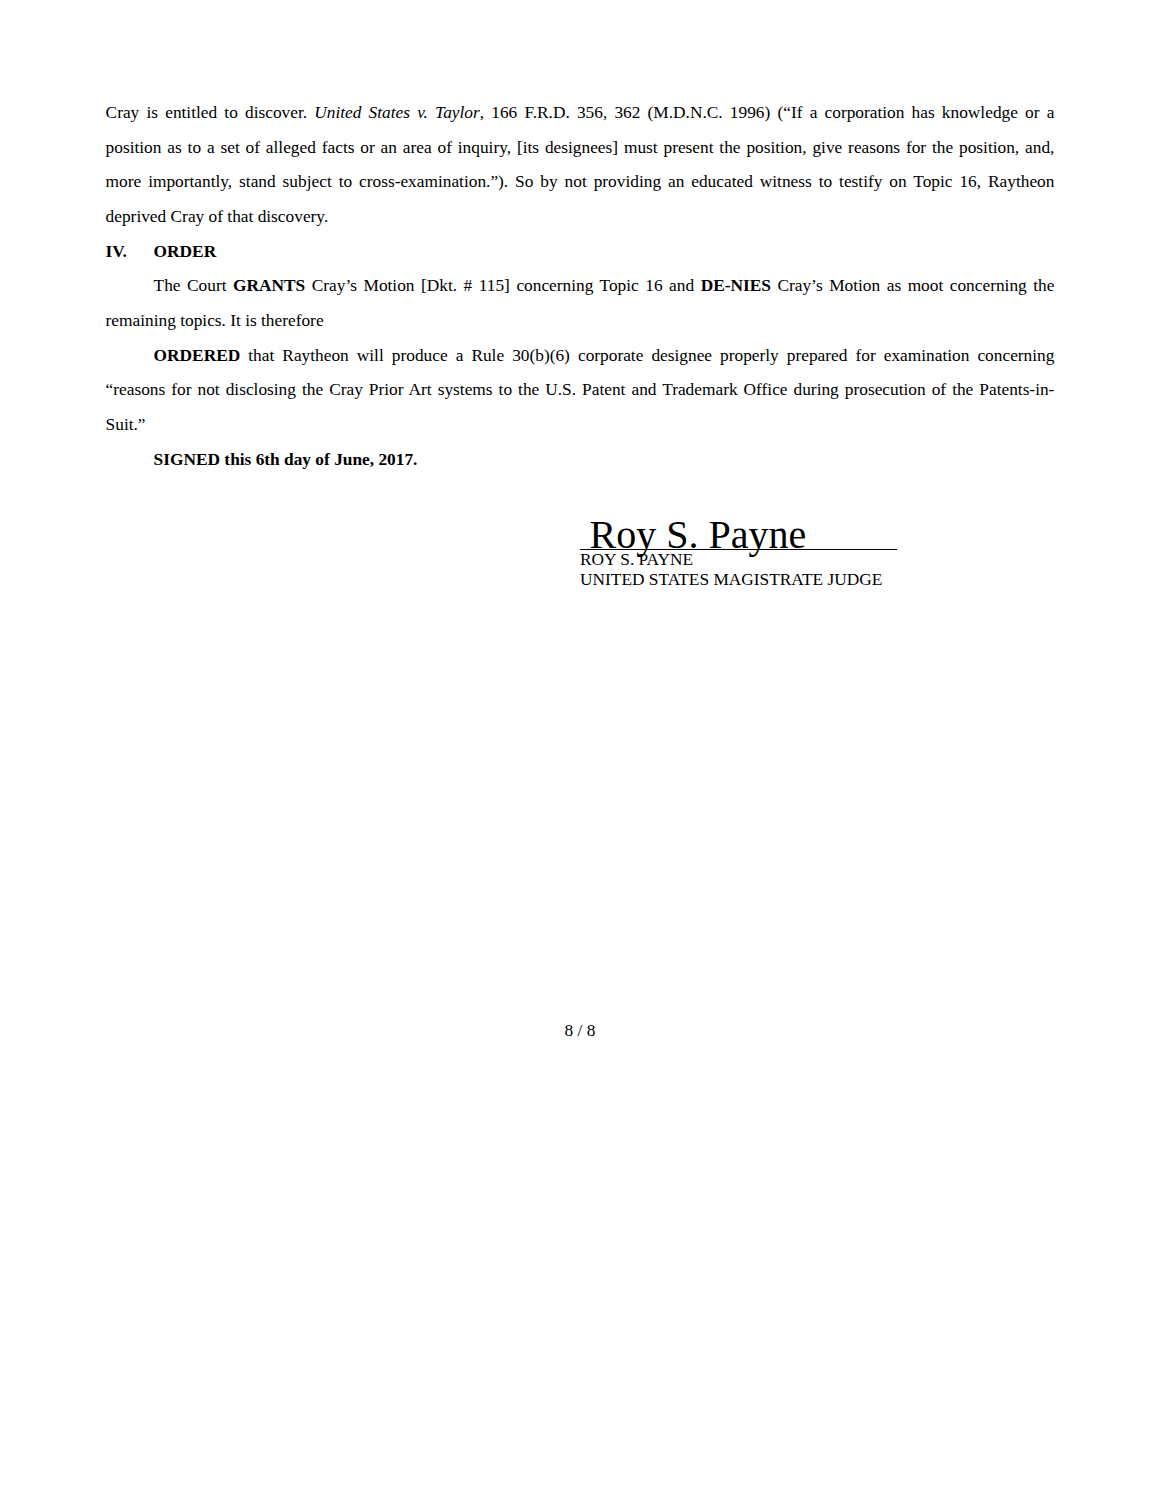Cray is entitled to discover. United States v. Taylor, 166 F.R.D. 356, 362 (M.D.N.C. 1996) (“If a corporation has knowledge or a position as to a set of alleged facts or an area of inquiry, [its designees] must present the position, give reasons for the position, and, more importantly, stand subject to cross-examination.”). So by not providing an educated witness to testify on Topic 16, Raytheon deprived Cray of that discovery.
IV. ORDER
The Court GRANTS Cray’s Motion [Dkt. # 115] concerning Topic 16 and DE-NIES Cray’s Motion as moot concerning the remaining topics. It is therefore
ORDERED that Raytheon will produce a Rule 30(b)(6) corporate designee properly prepared for examination concerning “reasons for not disclosing the Cray Prior Art systems to the U.S. Patent and Trademark Office during prosecution of the Patents-in-Suit.”
SIGNED this 6th day of June, 2017.
Roy S. Payne
ROY S. PAYNE
UNITED STATES MAGISTRATE JUDGE
8 / 8